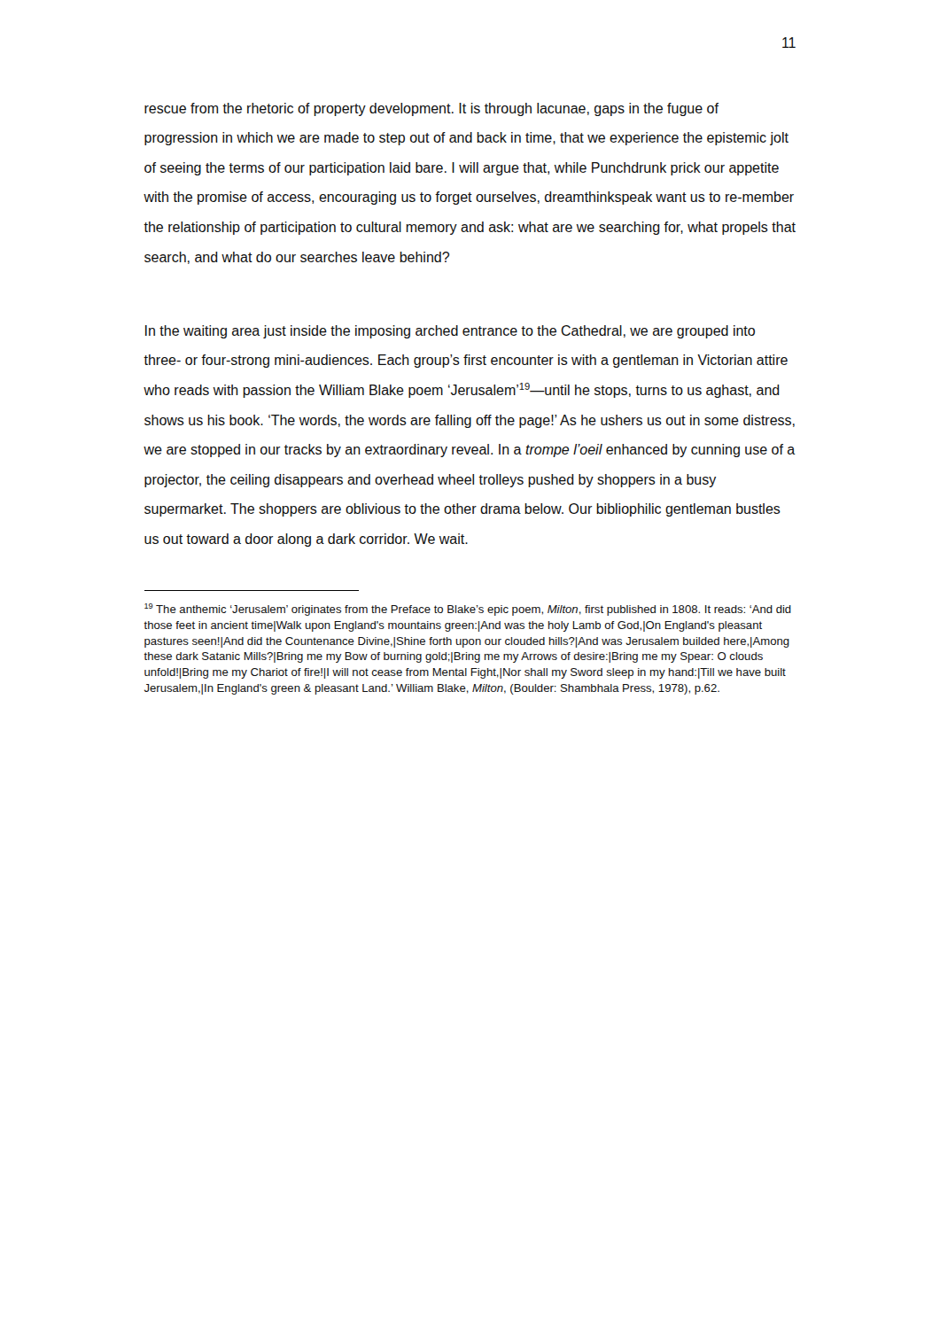11
rescue from the rhetoric of property development. It is through lacunae, gaps in the fugue of progression in which we are made to step out of and back in time, that we experience the epistemic jolt of seeing the terms of our participation laid bare. I will argue that, while Punchdrunk prick our appetite with the promise of access, encouraging us to forget ourselves, dreamthinkspeak want us to re-member the relationship of participation to cultural memory and ask: what are we searching for, what propels that search, and what do our searches leave behind?
In the waiting area just inside the imposing arched entrance to the Cathedral, we are grouped into three- or four-strong mini-audiences. Each group’s first encounter is with a gentleman in Victorian attire who reads with passion the William Blake poem ‘Jerusalem’19—until he stops, turns to us aghast, and shows us his book. ‘The words, the words are falling off the page!’ As he ushers us out in some distress, we are stopped in our tracks by an extraordinary reveal. In a trompe l’oeil enhanced by cunning use of a projector, the ceiling disappears and overhead wheel trolleys pushed by shoppers in a busy supermarket. The shoppers are oblivious to the other drama below. Our bibliophilic gentleman bustles us out toward a door along a dark corridor. We wait.
19 The anthemic ‘Jerusalem’ originates from the Preface to Blake’s epic poem, Milton, first published in 1808. It reads: ‘And did those feet in ancient time|Walk upon England's mountains green:|And was the holy Lamb of God,|On England's pleasant pastures seen!|And did the Countenance Divine,|Shine forth upon our clouded hills?|And was Jerusalem builded here,|Among these dark Satanic Mills?|Bring me my Bow of burning gold;|Bring me my Arrows of desire:|Bring me my Spear: O clouds unfold!|Bring me my Chariot of fire!|I will not cease from Mental Fight,|Nor shall my Sword sleep in my hand:|Till we have built Jerusalem,|In England's green & pleasant Land.’ William Blake, Milton, (Boulder: Shambhala Press, 1978), p.62.